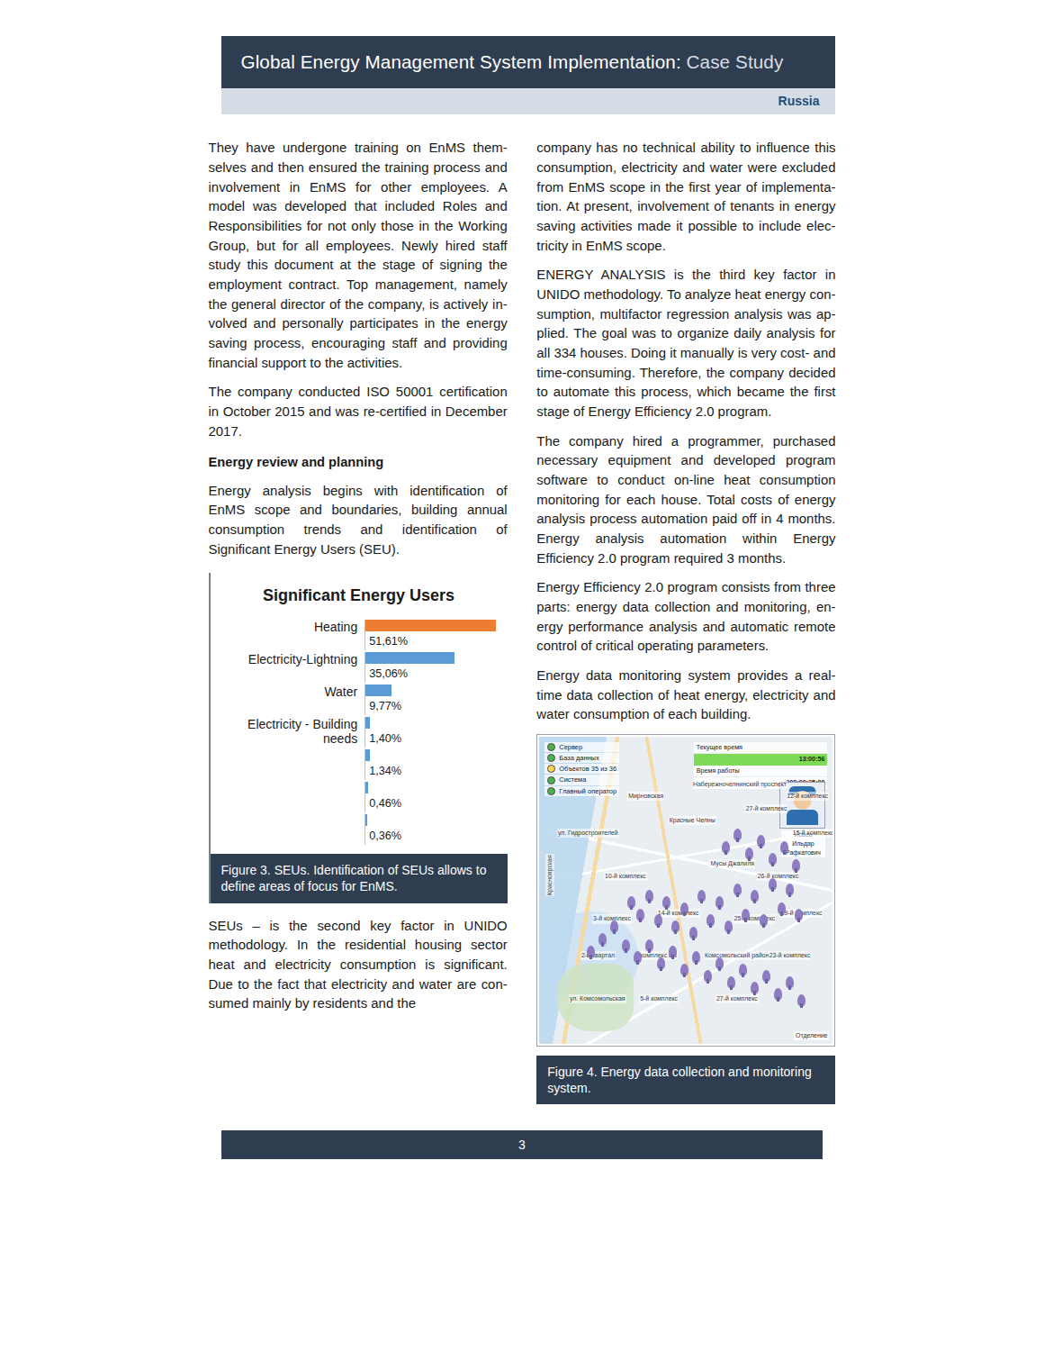Global Energy Management System Implementation: Case Study
Russia
They have undergone training on EnMS themselves and then ensured the training process and involvement in EnMS for other employees. A model was developed that included Roles and Responsibilities for not only those in the Working Group, but for all employees. Newly hired staff study this document at the stage of signing the employment contract. Top management, namely the general director of the company, is actively involved and personally participates in the energy saving process, encouraging staff and providing financial support to the activities.
The company conducted ISO 50001 certification in October 2015 and was re-certified in December 2017.
Energy review and planning
Energy analysis begins with identification of EnMS scope and boundaries, building annual consumption trends and identification of Significant Energy Users (SEU).
Significant Energy Users
Heating
51,61%
Electricity-Lightning
35,06%
Water
9,77%
Electricity - Building needs
1,40%
1,34%
0,46%
0,36%
Figure 3. SEUs. Identification of SEUs allows to define areas of focus for EnMS.
SEUs – is the second key factor in UNIDO methodology. In the residential housing sector heat and electricity consumption is significant. Due to the fact that electricity and water are consumed mainly by residents and the
company has no technical ability to influence this consumption, electricity and water were excluded from EnMS scope in the first year of implementation. At present, involvement of tenants in energy saving activities made it possible to include electricity in EnMS scope.
ENERGY ANALYSIS is the third key factor in UNIDO methodology. To analyze heat energy consumption, multifactor regression analysis was applied. The goal was to organize daily analysis for all 334 houses. Doing it manually is very cost- and time-consuming. Therefore, the company decided to automate this process, which became the first stage of Energy Efficiency 2.0 program.
The company hired a programmer, purchased necessary equipment and developed program software to conduct on-line heat consumption monitoring for each house. Total costs of energy analysis process automation paid off in 4 months. Energy analysis automation within Energy Efficiency 2.0 program required 3 months.
Energy Efficiency 2.0 program consists from three parts: energy data collection and monitoring, energy performance analysis and automatic remote control of critical operating parameters.
Energy data monitoring system provides a real-time data collection of heat energy, electricity and water consumption of each building.
Сервер
База данных
Объектов 35 из 36
Система
Главный оператор
Текущее время
13:00:56
Время работы
000:00:25:09
Исаев
Ильдар
Рафкатович
ул. Гидростроителей Мирновская Набережночелнинский проспект Красные Челны 27-й комплекс 12-й комплекс 15-й комплекс 10-й комплекс Мусы Джалиля 26-й комплекс 3-й комплекс 14-й комплекс 25-й комплекс 19-й комплекс 2-й квартал комплекс 8А Комсомольский район 23-й комплекс ул. Комсомольская 5-й комплекс 27-й комплекс Красноярская
Отделение
Figure 4. Energy data collection and monitoring system.
3